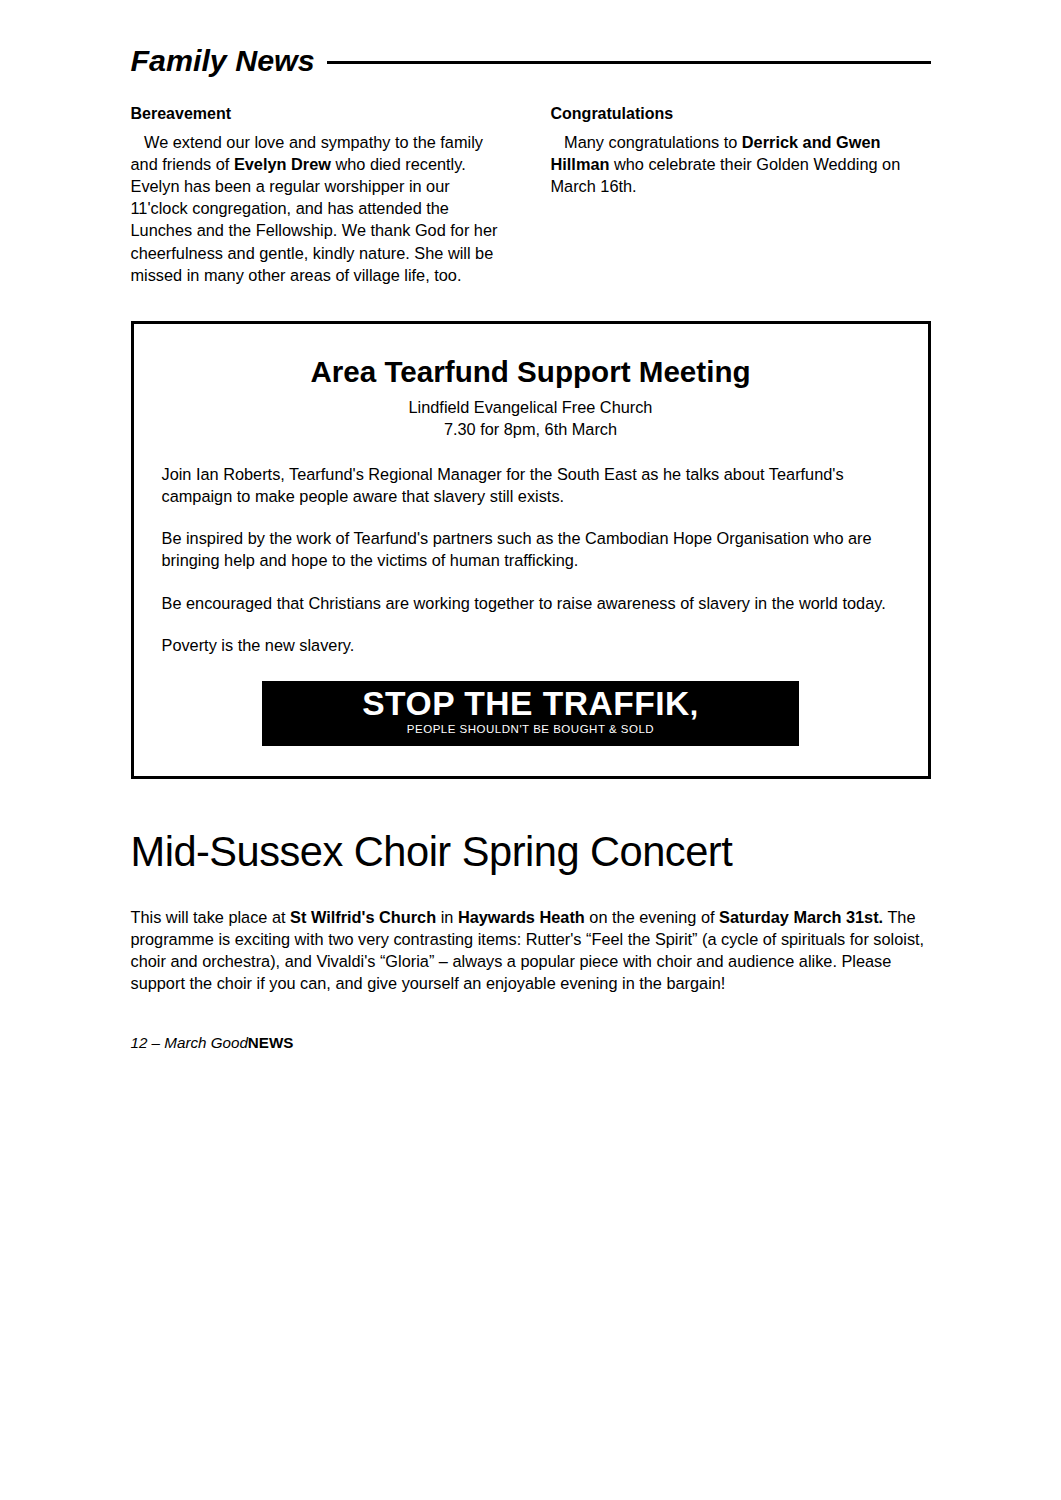Family News
Bereavement
We extend our love and sympathy to the family and friends of Evelyn Drew who died recently. Evelyn has been a regular worshipper in our 11'clock congregation, and has attended the Lunches and the Fellowship. We thank God for her cheerfulness and gentle, kindly nature. She will be missed in many other areas of village life, too.
Congratulations
Many congratulations to Derrick and Gwen Hillman who celebrate their Golden Wedding on March 16th.
Area Tearfund Support Meeting
Lindfield Evangelical Free Church
7.30 for 8pm, 6th March
Join Ian Roberts, Tearfund's Regional Manager for the South East as he talks about Tearfund's campaign to make people aware that slavery still exists.
Be inspired by the work of Tearfund's partners such as the Cambodian Hope Organisation who are bringing help and hope to the victims of human trafficking.
Be encouraged that Christians are working together to raise awareness of slavery in the world today.
Poverty is the new slavery.
STOP THE TRAFFIK, PEOPLE SHOULDN'T BE BOUGHT & SOLD
Mid-Sussex Choir Spring Concert
This will take place at St Wilfrid's Church in Haywards Heath on the evening of Saturday March 31st. The programme is exciting with two very contrasting items: Rutter's “Feel the Spirit” (a cycle of spirituals for soloist, choir and orchestra), and Vivaldi's “Gloria” – always a popular piece with choir and audience alike. Please support the choir if you can, and give yourself an enjoyable evening in the bargain!
12 – March GoodNEWS